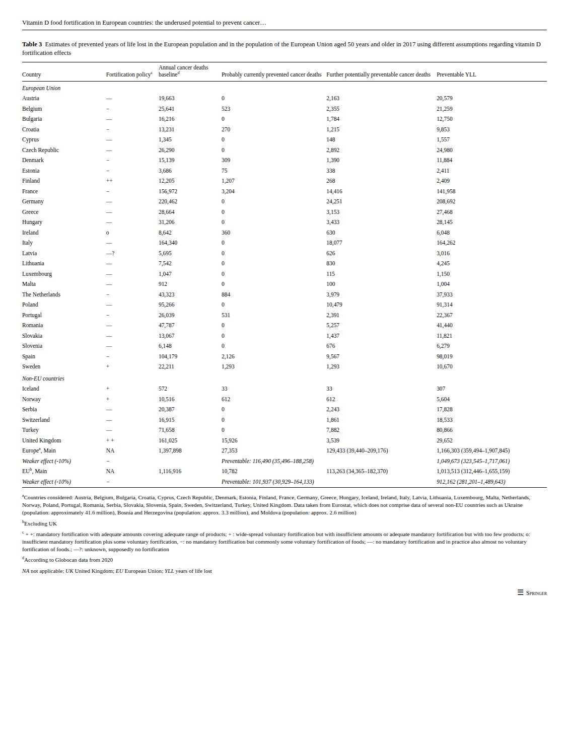Vitamin D food fortification in European countries: the underused potential to prevent cancer…
Table 3 Estimates of prevented years of life lost in the European population and in the population of the European Union aged 50 years and older in 2017 using different assumptions regarding vitamin D fortification effects
| Country | Fortification policy c | Annual cancer deaths baseline d | Probably currently prevented cancer deaths | Further potentially preventable cancer deaths | Preventable YLL |
| --- | --- | --- | --- | --- | --- |
| European Union |
| Austria | — | 19,663 | 0 | 2,163 | 20,579 |
| Belgium | − | 25,641 | 523 | 2,355 | 21,259 |
| Bulgaria | — | 16,216 | 0 | 1,784 | 12,750 |
| Croatia | − | 13,231 | 270 | 1,215 | 9,853 |
| Cyprus | — | 1,345 | 0 | 148 | 1,557 |
| Czech Republic | — | 26,290 | 0 | 2,892 | 24,980 |
| Denmark | − | 15,139 | 309 | 1,390 | 11,884 |
| Estonia | − | 3,686 | 75 | 338 | 2,411 |
| Finland | ++ | 12,205 | 1,207 | 268 | 2,409 |
| France | − | 156,972 | 3,204 | 14,416 | 141,958 |
| Germany | — | 220,462 | 0 | 24,251 | 208,692 |
| Greece | — | 28,664 | 0 | 3,153 | 27,468 |
| Hungary | — | 31,206 | 0 | 3,433 | 28,145 |
| Ireland | o | 8,642 | 360 | 630 | 6,048 |
| Italy | — | 164,340 | 0 | 18,077 | 164,262 |
| Latvia | —? | 5,695 | 0 | 626 | 3,016 |
| Lithuania | — | 7,542 | 0 | 830 | 4,245 |
| Luxembourg | — | 1,047 | 0 | 115 | 1,150 |
| Malta | — | 912 | 0 | 100 | 1,004 |
| The Netherlands | − | 43,323 | 884 | 3,979 | 37,933 |
| Poland | — | 95,266 | 0 | 10,479 | 91,314 |
| Portugal | − | 26,039 | 531 | 2,391 | 22,367 |
| Romania | — | 47,787 | 0 | 5,257 | 41,440 |
| Slovakia | — | 13,067 | 0 | 1,437 | 11,821 |
| Slovenia | — | 6,148 | 0 | 676 | 6,279 |
| Spain | − | 104,179 | 2,126 | 9,567 | 98,019 |
| Sweden | + | 22,211 | 1,293 | 1,293 | 10,670 |
| Non-EU countries |
| Iceland | + | 572 | 33 | 33 | 307 |
| Norway | + | 10,516 | 612 | 612 | 5,604 |
| Serbia | — | 20,387 | 0 | 2,243 | 17,828 |
| Switzerland | — | 16,915 | 0 | 1,861 | 18,533 |
| Turkey | — | 71,658 | 0 | 7,882 | 80,866 |
| United Kingdom | + + | 161,025 | 15,926 | 3,539 | 29,652 |
| Europe a , Main | NA | 1,397,898 | 27,353 | 129,433 (39,440–209,176) | 1,166,303 (359,494–1,907,845) |
| Weaker effect (-10%) | − | | Preventable: 116,490 (35,496–188,258) | 1,049,673 (323,545–1,717,061) |
| EU b , Main | NA | 1,116,916 | 10,782 | 113,263 (34,365–182,370) | 1,013,513 (312,446–1,655,159) |
| Weaker effect (-10%) | − | | Preventable: 101,937 (30,929–164,133) | 912,162 (281,201–1,489,643) |
aCountries considered: Austria, Belgium, Bulgaria, Croatia, Cyprus, Czech Republic, Denmark, Estonia, Finland, France, Germany, Greece, Hungary, Iceland, Ireland, Italy, Latvia, Lithuania, Luxembourg, Malta, Netherlands, Norway, Poland, Portugal, Romania, Serbia, Slovakia, Slovenia, Spain, Sweden, Switzerland, Turkey, United Kingdom. Data taken from Eurostat, which does not comprise data of several non-EU countries such as Ukraine (population: approximately 41.6 million), Bosnia and Herzegovina (population: approx. 3.3 million), and Moldova (population: approx. 2.6 million)
bExcluding UK
c + +: mandatory fortification with adequate amounts covering adequate range of products; + : wide-spread voluntary fortification but with insufficient amounts or adequate mandatory fortification but with too few products; o: insufficient mandatory fortification plus some voluntary fortification, −: no mandatory fortification but commonly some voluntary fortification of foods; —: no mandatory fortification and in practice also almost no voluntary fortification of foods.; —?: unknown, supposedly no fortification
dAccording to Globocan data from 2020
NA not applicable; UK United Kingdom; EU European Union; YLL years of life lost
☰Springer